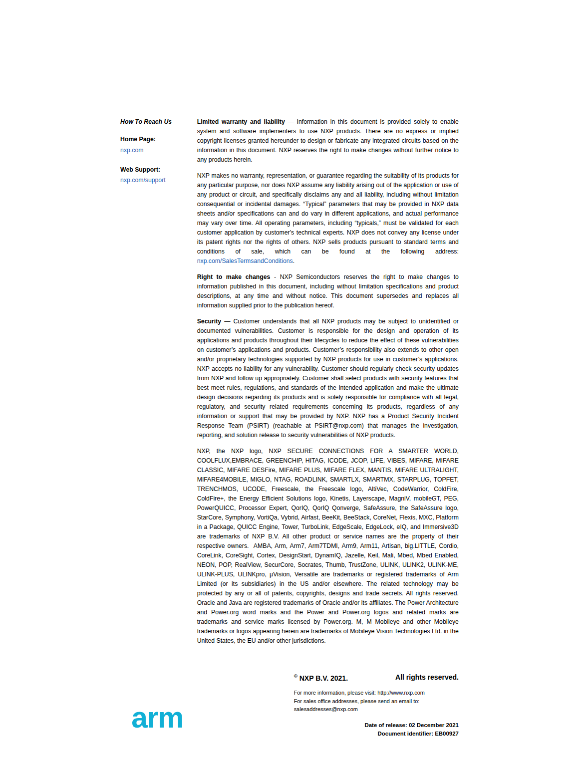How To Reach Us
Home Page:
nxp.com
Web Support:
nxp.com/support
Limited warranty and liability — Information in this document is provided solely to enable system and software implementers to use NXP products. There are no express or implied copyright licenses granted hereunder to design or fabricate any integrated circuits based on the information in this document. NXP reserves the right to make changes without further notice to any products herein.
NXP makes no warranty, representation, or guarantee regarding the suitability of its products for any particular purpose, nor does NXP assume any liability arising out of the application or use of any product or circuit, and specifically disclaims any and all liability, including without limitation consequential or incidental damages. “Typical” parameters that may be provided in NXP data sheets and/or specifications can and do vary in different applications, and actual performance may vary over time. All operating parameters, including “typicals,” must be validated for each customer application by customer's technical experts. NXP does not convey any license under its patent rights nor the rights of others. NXP sells products pursuant to standard terms and conditions of sale, which can be found at the following address: nxp.com/SalesTermsandConditions.
Right to make changes - NXP Semiconductors reserves the right to make changes to information published in this document, including without limitation specifications and product descriptions, at any time and without notice. This document supersedes and replaces all information supplied prior to the publication hereof.
Security — Customer understands that all NXP products may be subject to unidentified or documented vulnerabilities. Customer is responsible for the design and operation of its applications and products throughout their lifecycles to reduce the effect of these vulnerabilities on customer’s applications and products. Customer’s responsibility also extends to other open and/or proprietary technologies supported by NXP products for use in customer’s applications. NXP accepts no liability for any vulnerability. Customer should regularly check security updates from NXP and follow up appropriately. Customer shall select products with security features that best meet rules, regulations, and standards of the intended application and make the ultimate design decisions regarding its products and is solely responsible for compliance with all legal, regulatory, and security related requirements concerning its products, regardless of any information or support that may be provided by NXP. NXP has a Product Security Incident Response Team (PSIRT) (reachable at PSIRT@nxp.com) that manages the investigation, reporting, and solution release to security vulnerabilities of NXP products.
NXP, the NXP logo, NXP SECURE CONNECTIONS FOR A SMARTER WORLD, COOLFLUX,EMBRACE, GREENCHIP, HITAG, ICODE, JCOP, LIFE, VIBES, MIFARE, MIFARE CLASSIC, MIFARE DESFire, MIFARE PLUS, MIFARE FLEX, MANTIS, MIFARE ULTRALIGHT, MIFARE4MOBILE, MIGLO, NTAG, ROADLINK, SMARTLX, SMARTMX, STARPLUG, TOPFET, TRENCHMOS, UCODE, Freescale, the Freescale logo, AltiVec, CodeWarrior, ColdFire, ColdFire+, the Energy Efficient Solutions logo, Kinetis, Layerscape, MagniV, mobileGT, PEG, PowerQUICC, Processor Expert, QorIQ, QorIQ Qonverge, SafeAssure, the SafeAssure logo, StarCore, Symphony, VortiQa, Vybrid, Airfast, BeeKit, BeeStack, CoreNet, Flexis, MXC, Platform in a Package, QUICC Engine, Tower, TurboLink, EdgeScale, EdgeLock, eIQ, and Immersive3D are trademarks of NXP B.V. All other product or service names are the property of their respective owners. AMBA, Arm, Arm7, Arm7TDMI, Arm9, Arm11, Artisan, big.LITTLE, Cordio, CoreLink, CoreSight, Cortex, DesignStart, DynamIQ, Jazelle, Keil, Mali, Mbed, Mbed Enabled, NEON, POP, RealView, SecurCore, Socrates, Thumb, TrustZone, ULINK, ULINK2, ULINK-ME, ULINK-PLUS, ULINKpro, µVision, Versatile are trademarks or registered trademarks of Arm Limited (or its subsidiaries) in the US and/or elsewhere. The related technology may be protected by any or all of patents, copyrights, designs and trade secrets. All rights reserved. Oracle and Java are registered trademarks of Oracle and/or its affiliates. The Power Architecture and Power.org word marks and the Power and Power.org logos and related marks are trademarks and service marks licensed by Power.org. M, M Mobileye and other Mobileye trademarks or logos appearing herein are trademarks of Mobileye Vision Technologies Ltd. in the United States, the EU and/or other jurisdictions.
© NXP B.V. 2021. All rights reserved.
For more information, please visit: http://www.nxp.com
For sales office addresses, please send an email to: salesaddresses@nxp.com
Date of release: 02 December 2021
Document identifier: EB00927
arm